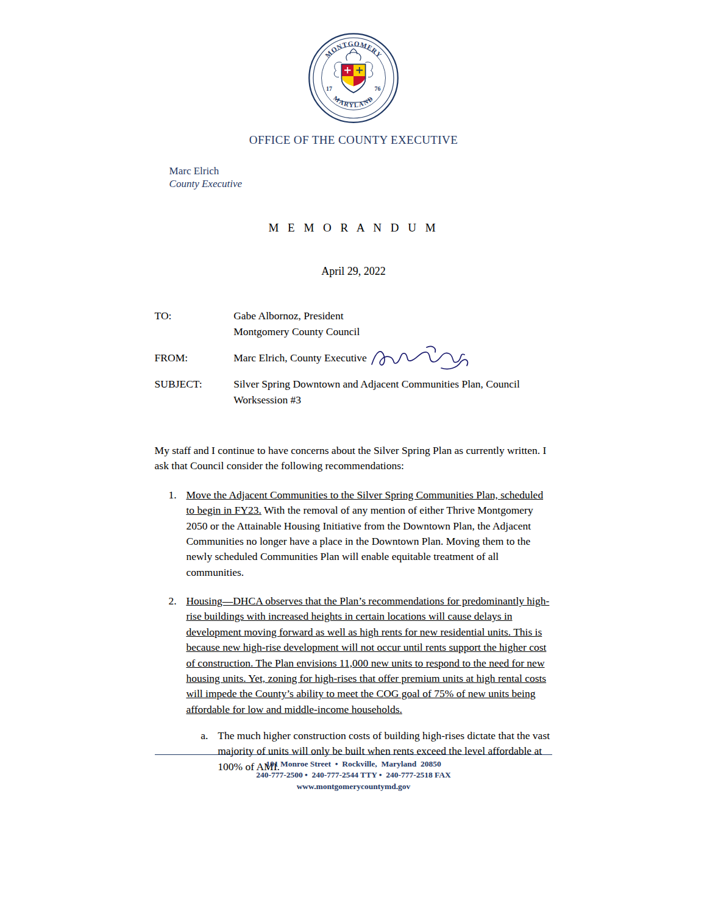Montgomery County Maryland Seal MONTGOMERY MARYLAND 17 76
OFFICE OF THE COUNTY EXECUTIVE
Marc Elrich
County Executive
M E M O R A N D U M
April 29, 2022
| TO: | Gabe Albornoz, President Montgomery County Council |
| FROM: | Marc Elrich, County Executive |
| SUBJECT: | Silver Spring Downtown and Adjacent Communities Plan, Council Worksession #3 |
My staff and I continue to have concerns about the Silver Spring Plan as currently written. I ask that Council consider the following recommendations:
Move the Adjacent Communities to the Silver Spring Communities Plan, scheduled to begin in FY23. With the removal of any mention of either Thrive Montgomery 2050 or the Attainable Housing Initiative from the Downtown Plan, the Adjacent Communities no longer have a place in the Downtown Plan. Moving them to the newly scheduled Communities Plan will enable equitable treatment of all communities.
Housing—DHCA observes that the Plan’s recommendations for predominantly high-rise buildings with increased heights in certain locations will cause delays in development moving forward as well as high rents for new residential units. This is because new high-rise development will not occur until rents support the higher cost of construction. The Plan envisions 11,000 new units to respond to the need for new housing units. Yet, zoning for high-rises that offer premium units at high rental costs will impede the County’s ability to meet the COG goal of 75% of new units being affordable for low and middle-income households.
The much higher construction costs of building high-rises dictate that the vast majority of units will only be built when rents exceed the level affordable at 100% of AMI.
101 Monroe Street • Rockville, Maryland 20850
240-777-2500 • 240-777-2544 TTY • 240-777-2518 FAX
www.montgomerycountymd.gov